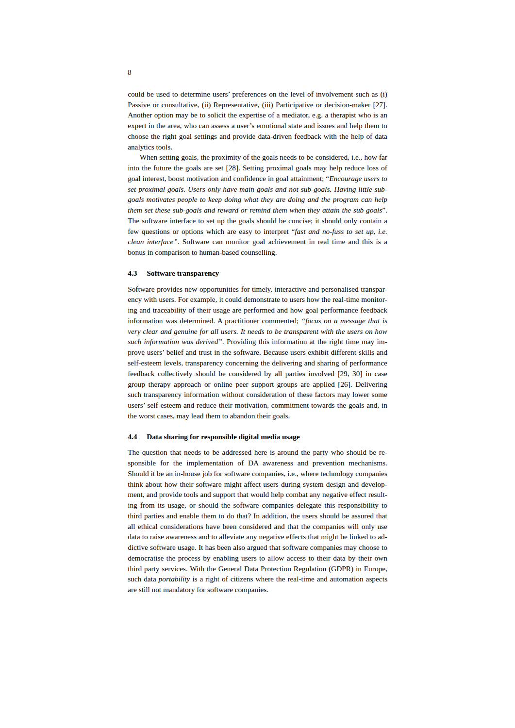8
could be used to determine users’ preferences on the level of involvement such as (i) Passive or consultative, (ii) Representative, (iii) Participative or decision-maker [27]. Another option may be to solicit the expertise of a mediator, e.g. a therapist who is an expert in the area, who can assess a user’s emotional state and issues and help them to choose the right goal settings and provide data-driven feedback with the help of data analytics tools.
When setting goals, the proximity of the goals needs to be considered, i.e., how far into the future the goals are set [28]. Setting proximal goals may help reduce loss of goal interest, boost motivation and confidence in goal attainment; “Encourage users to set proximal goals. Users only have main goals and not sub-goals. Having little sub-goals motivates people to keep doing what they are doing and the program can help them set these sub-goals and reward or remind them when they attain the sub goals”. The software interface to set up the goals should be concise; it should only contain a few questions or options which are easy to interpret “fast and no-fuss to set up, i.e. clean interface”. Software can monitor goal achievement in real time and this is a bonus in comparison to human-based counselling.
4.3 Software transparency
Software provides new opportunities for timely, interactive and personalised transparency with users. For example, it could demonstrate to users how the real-time monitoring and traceability of their usage are performed and how goal performance feedback information was determined. A practitioner commented; “focus on a message that is very clear and genuine for all users. It needs to be transparent with the users on how such information was derived”. Providing this information at the right time may improve users’ belief and trust in the software. Because users exhibit different skills and self-esteem levels, transparency concerning the delivering and sharing of performance feedback collectively should be considered by all parties involved [29, 30] in case group therapy approach or online peer support groups are applied [26]. Delivering such transparency information without consideration of these factors may lower some users’ self-esteem and reduce their motivation, commitment towards the goals and, in the worst cases, may lead them to abandon their goals.
4.4 Data sharing for responsible digital media usage
The question that needs to be addressed here is around the party who should be responsible for the implementation of DA awareness and prevention mechanisms. Should it be an in-house job for software companies, i.e., where technology companies think about how their software might affect users during system design and development, and provide tools and support that would help combat any negative effect resulting from its usage, or should the software companies delegate this responsibility to third parties and enable them to do that? In addition, the users should be assured that all ethical considerations have been considered and that the companies will only use data to raise awareness and to alleviate any negative effects that might be linked to addictive software usage. It has been also argued that software companies may choose to democratise the process by enabling users to allow access to their data by their own third party services. With the General Data Protection Regulation (GDPR) in Europe, such data portability is a right of citizens where the real-time and automation aspects are still not mandatory for software companies.